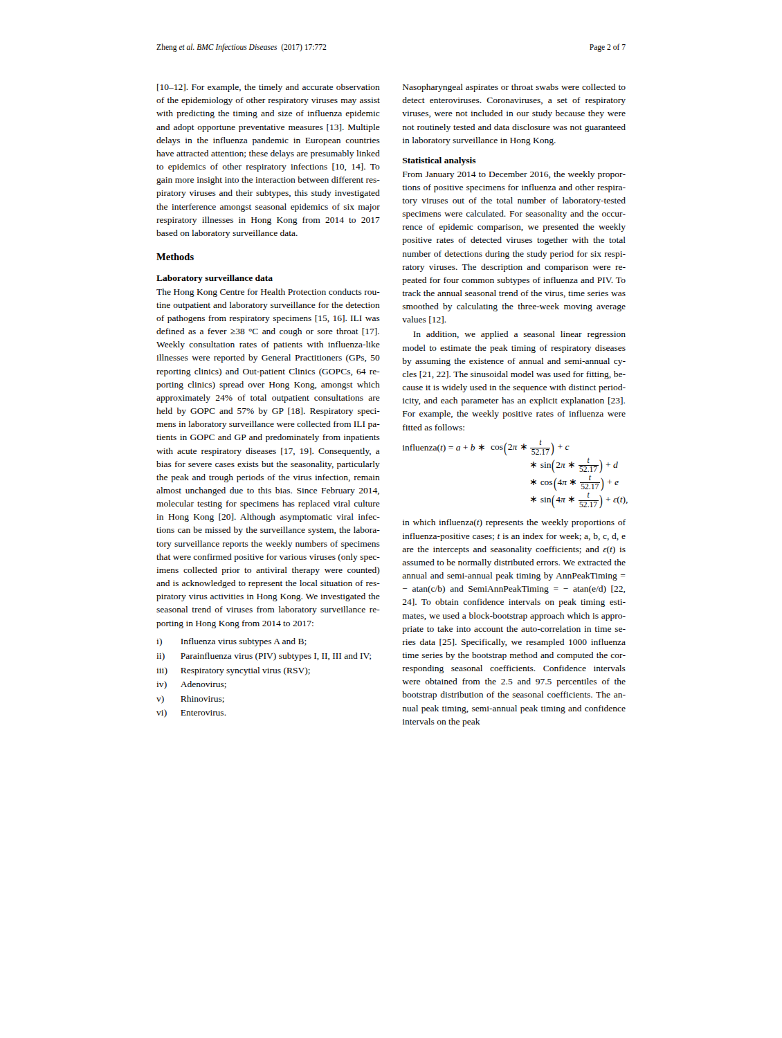Zheng et al. BMC Infectious Diseases (2017) 17:772
Page 2 of 7
[10–12]. For example, the timely and accurate observation of the epidemiology of other respiratory viruses may assist with predicting the timing and size of influenza epidemic and adopt opportune preventative measures [13]. Multiple delays in the influenza pandemic in European countries have attracted attention; these delays are presumably linked to epidemics of other respiratory infections [10, 14]. To gain more insight into the interaction between different respiratory viruses and their subtypes, this study investigated the interference amongst seasonal epidemics of six major respiratory illnesses in Hong Kong from 2014 to 2017 based on laboratory surveillance data.
Methods
Laboratory surveillance data
The Hong Kong Centre for Health Protection conducts routine outpatient and laboratory surveillance for the detection of pathogens from respiratory specimens [15, 16]. ILI was defined as a fever ≥38 °C and cough or sore throat [17]. Weekly consultation rates of patients with influenza-like illnesses were reported by General Practitioners (GPs, 50 reporting clinics) and Out-patient Clinics (GOPCs, 64 reporting clinics) spread over Hong Kong, amongst which approximately 24% of total outpatient consultations are held by GOPC and 57% by GP [18]. Respiratory specimens in laboratory surveillance were collected from ILI patients in GOPC and GP and predominately from inpatients with acute respiratory diseases [17, 19]. Consequently, a bias for severe cases exists but the seasonality, particularly the peak and trough periods of the virus infection, remain almost unchanged due to this bias. Since February 2014, molecular testing for specimens has replaced viral culture in Hong Kong [20]. Although asymptomatic viral infections can be missed by the surveillance system, the laboratory surveillance reports the weekly numbers of specimens that were confirmed positive for various viruses (only specimens collected prior to antiviral therapy were counted) and is acknowledged to represent the local situation of respiratory virus activities in Hong Kong. We investigated the seasonal trend of viruses from laboratory surveillance reporting in Hong Kong from 2014 to 2017:
Influenza virus subtypes A and B;
Parainfluenza virus (PIV) subtypes I, II, III and IV;
Respiratory syncytial virus (RSV);
Adenovirus;
Rhinovirus;
Enterovirus.
Nasopharyngeal aspirates or throat swabs were collected to detect enteroviruses. Coronaviruses, a set of respiratory viruses, were not included in our study because they were not routinely tested and data disclosure was not guaranteed in laboratory surveillance in Hong Kong.
Statistical analysis
From January 2014 to December 2016, the weekly proportions of positive specimens for influenza and other respiratory viruses out of the total number of laboratory-tested specimens were calculated. For seasonality and the occurrence of epidemic comparison, we presented the weekly positive rates of detected viruses together with the total number of detections during the study period for six respiratory viruses. The description and comparison were repeated for four common subtypes of influenza and PIV. To track the annual seasonal trend of the virus, time series was smoothed by calculating the three-week moving average values [12].
In addition, we applied a seasonal linear regression model to estimate the peak timing of respiratory diseases by assuming the existence of annual and semi-annual cycles [21, 22]. The sinusoidal model was used for fitting, because it is widely used in the sequence with distinct periodicity, and each parameter has an explicit explanation [23]. For example, the weekly positive rates of influenza were fitted as follows:
| influenza( t ) = a + b ∗ | cos ( 2 π ∗ t 52.17 ) + c |
| | ∗ sin ( 2 π ∗ t 52.17 ) + d |
| | ∗ cos ( 4 π ∗ t 52.17 ) + e |
| | ∗ sin ( 4 π ∗ t 52.17 ) + ε ( t ), |
in which influenza(t) represents the weekly proportions of influenza-positive cases; t is an index for week; a, b, c, d, e are the intercepts and seasonality coefficients; and ε(t) is assumed to be normally distributed errors. We extracted the annual and semi-annual peak timing by AnnPeakTiming = − atan(c/b) and SemiAnnPeakTiming = − atan(e/d) [22, 24]. To obtain confidence intervals on peak timing estimates, we used a block-bootstrap approach which is appropriate to take into account the auto-correlation in time series data [25]. Specifically, we resampled 1000 influenza time series by the bootstrap method and computed the corresponding seasonal coefficients. Confidence intervals were obtained from the 2.5 and 97.5 percentiles of the bootstrap distribution of the seasonal coefficients. The annual peak timing, semi-annual peak timing and confidence intervals on the peak